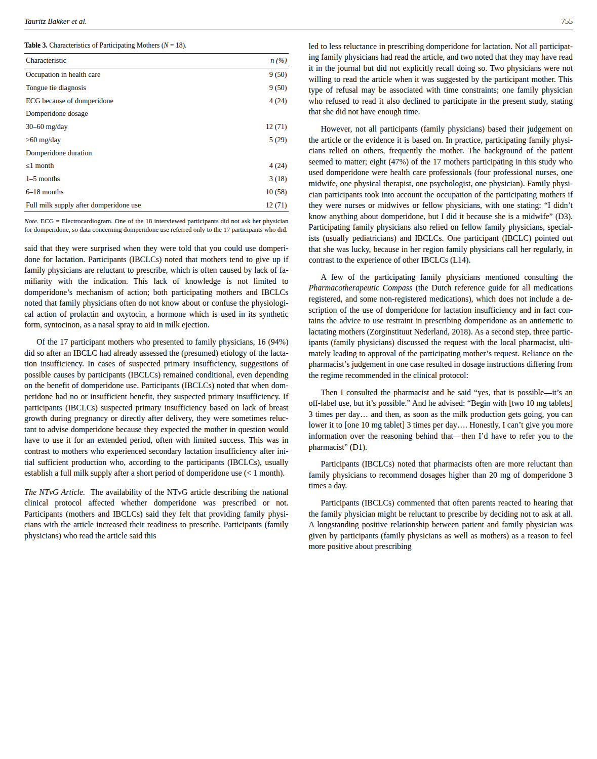Tauritz Bakker et al. 755
Table 3. Characteristics of Participating Mothers ( N = 18).
| Characteristic | n (%) |
| --- | --- |
| Occupation in health care | 9 (50) |
| Tongue tie diagnosis | 9 (50) |
| ECG because of domperidone | 4 (24) |
| Domperidone dosage | |
| 30–60 mg/day | 12 (71) |
| >60 mg/day | 5 (29) |
| Domperidone duration | |
| ≤1 month | 4 (24) |
| 1–5 months | 3 (18) |
| 6–18 months | 10 (58) |
| Full milk supply after domperidone use | 12 (71) |
Note. ECG = Electrocardiogram. One of the 18 interviewed participants did not ask her physician for domperidone, so data concerning domperidone use referred only to the 17 participants who did.
said that they were surprised when they were told that you could use domperidone for lactation. Participants (IBCLCs) noted that mothers tend to give up if family physicians are reluctant to prescribe, which is often caused by lack of familiarity with the indication. This lack of knowledge is not limited to domperidone’s mechanism of action; both participating mothers and IBCLCs noted that family physicians often do not know about or confuse the physiological action of prolactin and oxytocin, a hormone which is used in its synthetic form, syntocinon, as a nasal spray to aid in milk ejection.
Of the 17 participant mothers who presented to family physicians, 16 (94%) did so after an IBCLC had already assessed the (presumed) etiology of the lactation insufficiency. In cases of suspected primary insufficiency, suggestions of possible causes by participants (IBCLCs) remained conditional, even depending on the benefit of domperidone use. Participants (IBCLCs) noted that when domperidone had no or insufficient benefit, they suspected primary insufficiency. If participants (IBCLCs) suspected primary insufficiency based on lack of breast growth during pregnancy or directly after delivery, they were sometimes reluctant to advise domperidone because they expected the mother in question would have to use it for an extended period, often with limited success. This was in contrast to mothers who experienced secondary lactation insufficiency after initial sufficient production who, according to the participants (IBCLCs), usually establish a full milk supply after a short period of domperidone use (< 1 month).
The NTvG Article. The availability of the NTvG article describing the national clinical protocol affected whether domperidone was prescribed or not. Participants (mothers and IBCLCs) said they felt that providing family physicians with the article increased their readiness to prescribe. Participants (family physicians) who read the article said this
led to less reluctance in prescribing domperidone for lactation. Not all participating family physicians had read the article, and two noted that they may have read it in the journal but did not explicitly recall doing so. Two physicians were not willing to read the article when it was suggested by the participant mother. This type of refusal may be associated with time constraints; one family physician who refused to read it also declined to participate in the present study, stating that she did not have enough time.
However, not all participants (family physicians) based their judgement on the article or the evidence it is based on. In practice, participating family physicians relied on others, frequently the mother. The background of the patient seemed to matter; eight (47%) of the 17 mothers participating in this study who used domperidone were health care professionals (four professional nurses, one midwife, one physical therapist, one psychologist, one physician). Family physician participants took into account the occupation of the participating mothers if they were nurses or midwives or fellow physicians, with one stating: “I didn’t know anything about domperidone, but I did it because she is a midwife” (D3). Participating family physicians also relied on fellow family physicians, specialists (usually pediatricians) and IBCLCs. One participant (IBCLC) pointed out that she was lucky, because in her region family physicians call her regularly, in contrast to the experience of other IBCLCs (L14).
A few of the participating family physicians mentioned consulting the Pharmacotherapeutic Compass (the Dutch reference guide for all medications registered, and some non-registered medications), which does not include a description of the use of domperidone for lactation insufficiency and in fact contains the advice to use restraint in prescribing domperidone as an antiemetic to lactating mothers (Zorginstituut Nederland, 2018). As a second step, three participants (family physicians) discussed the request with the local pharmacist, ultimately leading to approval of the participating mother’s request. Reliance on the pharmacist’s judgement in one case resulted in dosage instructions differing from the regime recommended in the clinical protocol:
Then I consulted the pharmacist and he said “yes, that is possible—it’s an off-label use, but it’s possible.” And he advised: “Begin with [two 10 mg tablets] 3 times per day… and then, as soon as the milk production gets going, you can lower it to [one 10 mg tablet] 3 times per day…. Honestly, I can’t give you more information over the reasoning behind that—then I’d have to refer you to the pharmacist” (D1).
Participants (IBCLCs) noted that pharmacists often are more reluctant than family physicians to recommend dosages higher than 20 mg of domperidone 3 times a day.
Participants (IBCLCs) commented that often parents reacted to hearing that the family physician might be reluctant to prescribe by deciding not to ask at all. A longstanding positive relationship between patient and family physician was given by participants (family physicians as well as mothers) as a reason to feel more positive about prescribing